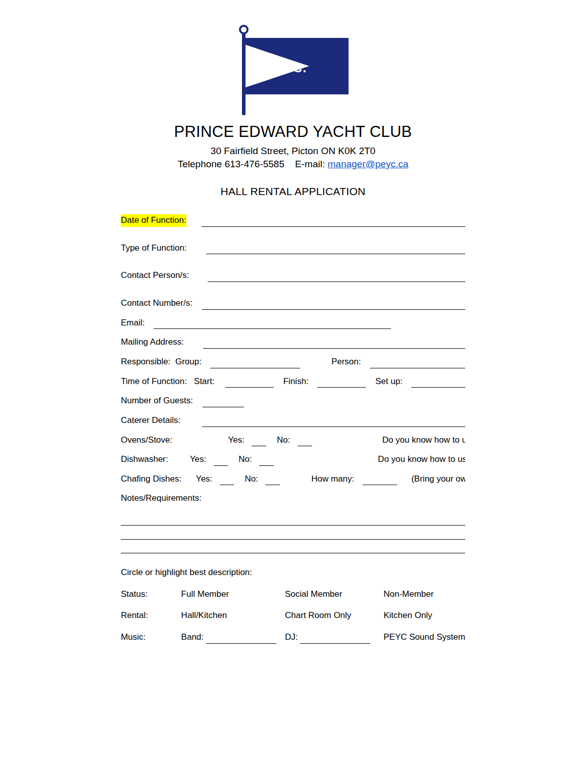P.E.Y.C.
PRINCE EDWARD YACHT CLUB
30 Fairfield Street, Picton ON K0K 2T0
Telephone 613-476-5585 E-mail: manager@peyc.ca
HALL RENTAL APPLICATION
Date of Function:
Type of Function:
Contact Person/s:
Contact Number/s:
Email:
Mailing Address:
Responsible: Group: Person:
Time of Function: Start: Finish: Set up:
Number of Guests:
Caterer Details:
Ovens/Stove: Yes: No: Do you know how to use:
Dishwasher: Yes: No: Do you know how to use:
Chafing Dishes: Yes: No: How many: (Bring your own fluid)
Notes/Requirements:
Circle or highlight best description:
| Status: | Full Member | Social Member | Non-Member |
| Rental: | Hall/Kitchen | Chart Room Only | Kitchen Only |
| Music: | Band: | DJ: | PEYC Sound System |